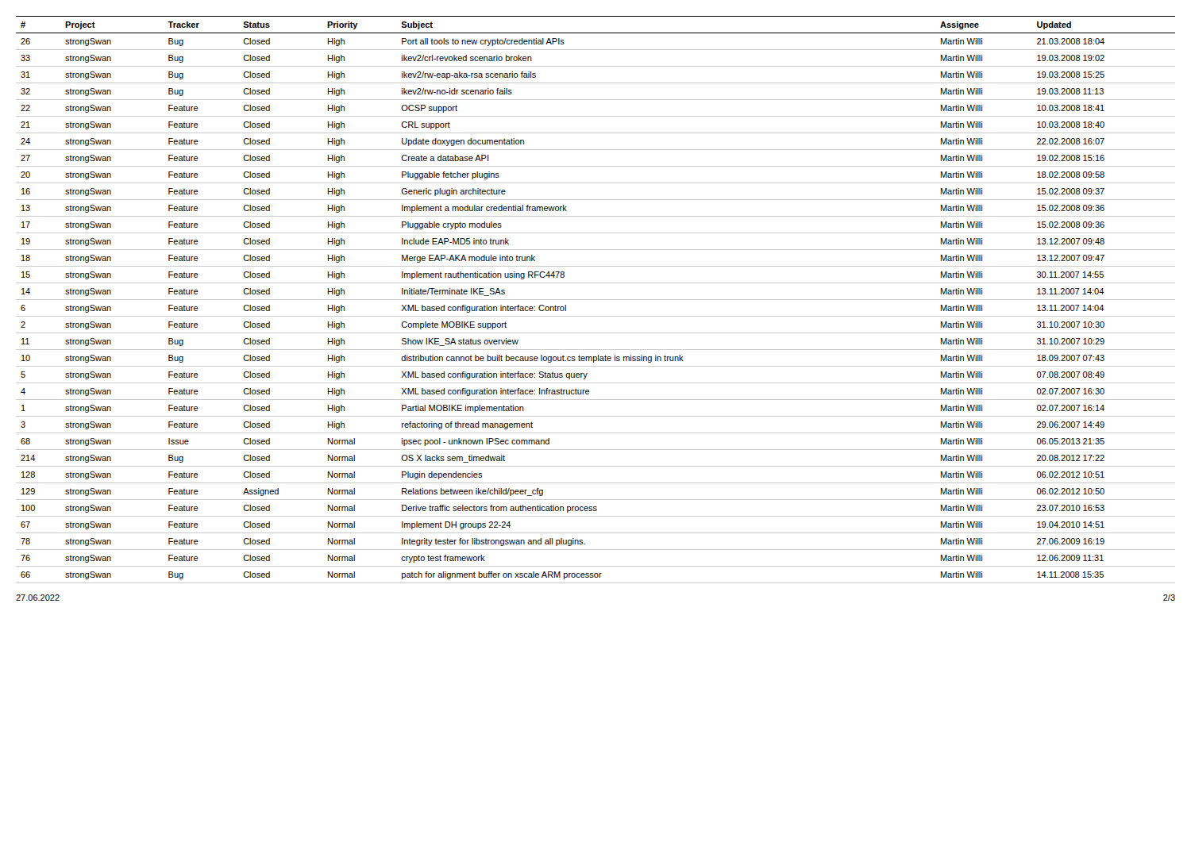| # | Project | Tracker | Status | Priority | Subject | Assignee | Updated |
| --- | --- | --- | --- | --- | --- | --- | --- |
| 26 | strongSwan | Bug | Closed | High | Port all tools to new crypto/credential APIs | Martin Willi | 21.03.2008 18:04 |
| 33 | strongSwan | Bug | Closed | High | ikev2/crl-revoked scenario broken | Martin Willi | 19.03.2008 19:02 |
| 31 | strongSwan | Bug | Closed | High | ikev2/rw-eap-aka-rsa scenario fails | Martin Willi | 19.03.2008 15:25 |
| 32 | strongSwan | Bug | Closed | High | ikev2/rw-no-idr scenario fails | Martin Willi | 19.03.2008 11:13 |
| 22 | strongSwan | Feature | Closed | High | OCSP support | Martin Willi | 10.03.2008 18:41 |
| 21 | strongSwan | Feature | Closed | High | CRL support | Martin Willi | 10.03.2008 18:40 |
| 24 | strongSwan | Feature | Closed | High | Update doxygen documentation | Martin Willi | 22.02.2008 16:07 |
| 27 | strongSwan | Feature | Closed | High | Create a database API | Martin Willi | 19.02.2008 15:16 |
| 20 | strongSwan | Feature | Closed | High | Pluggable fetcher plugins | Martin Willi | 18.02.2008 09:58 |
| 16 | strongSwan | Feature | Closed | High | Generic plugin architecture | Martin Willi | 15.02.2008 09:37 |
| 13 | strongSwan | Feature | Closed | High | Implement a modular credential framework | Martin Willi | 15.02.2008 09:36 |
| 17 | strongSwan | Feature | Closed | High | Pluggable crypto modules | Martin Willi | 15.02.2008 09:36 |
| 19 | strongSwan | Feature | Closed | High | Include EAP-MD5 into trunk | Martin Willi | 13.12.2007 09:48 |
| 18 | strongSwan | Feature | Closed | High | Merge EAP-AKA module into trunk | Martin Willi | 13.12.2007 09:47 |
| 15 | strongSwan | Feature | Closed | High | Implement rauthentication using RFC4478 | Martin Willi | 30.11.2007 14:55 |
| 14 | strongSwan | Feature | Closed | High | Initiate/Terminate IKE_SAs | Martin Willi | 13.11.2007 14:04 |
| 6 | strongSwan | Feature | Closed | High | XML based configuration interface: Control | Martin Willi | 13.11.2007 14:04 |
| 2 | strongSwan | Feature | Closed | High | Complete MOBIKE support | Martin Willi | 31.10.2007 10:30 |
| 11 | strongSwan | Bug | Closed | High | Show IKE_SA status overview | Martin Willi | 31.10.2007 10:29 |
| 10 | strongSwan | Bug | Closed | High | distribution cannot be built because logout.cs template is missing in trunk | Martin Willi | 18.09.2007 07:43 |
| 5 | strongSwan | Feature | Closed | High | XML based configuration interface: Status query | Martin Willi | 07.08.2007 08:49 |
| 4 | strongSwan | Feature | Closed | High | XML based configuration interface: Infrastructure | Martin Willi | 02.07.2007 16:30 |
| 1 | strongSwan | Feature | Closed | High | Partial MOBIKE implementation | Martin Willi | 02.07.2007 16:14 |
| 3 | strongSwan | Feature | Closed | High | refactoring of thread management | Martin Willi | 29.06.2007 14:49 |
| 68 | strongSwan | Issue | Closed | Normal | ipsec pool - unknown IPSec command | Martin Willi | 06.05.2013 21:35 |
| 214 | strongSwan | Bug | Closed | Normal | OS X lacks sem_timedwait | Martin Willi | 20.08.2012 17:22 |
| 128 | strongSwan | Feature | Closed | Normal | Plugin dependencies | Martin Willi | 06.02.2012 10:51 |
| 129 | strongSwan | Feature | Assigned | Normal | Relations between ike/child/peer_cfg | Martin Willi | 06.02.2012 10:50 |
| 100 | strongSwan | Feature | Closed | Normal | Derive traffic selectors from authentication process | Martin Willi | 23.07.2010 16:53 |
| 67 | strongSwan | Feature | Closed | Normal | Implement DH groups 22-24 | Martin Willi | 19.04.2010 14:51 |
| 78 | strongSwan | Feature | Closed | Normal | Integrity tester for libstrongswan and all plugins. | Martin Willi | 27.06.2009 16:19 |
| 76 | strongSwan | Feature | Closed | Normal | crypto test framework | Martin Willi | 12.06.2009 11:31 |
| 66 | strongSwan | Bug | Closed | Normal | patch for alignment buffer on xscale ARM processor | Martin Willi | 14.11.2008 15:35 |
27.06.2022 2/3